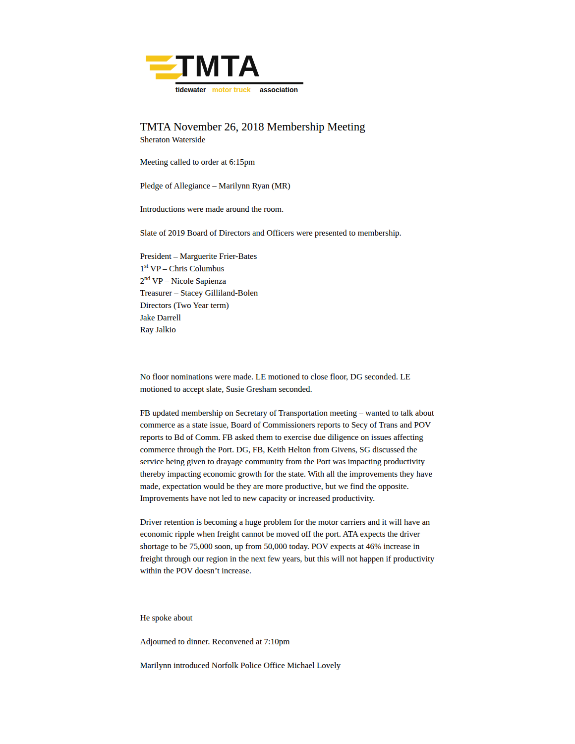TMTA tidewater motor truck association
TMTA November 26, 2018 Membership Meeting
Sheraton Waterside
Meeting called to order at 6:15pm
Pledge of Allegiance – Marilynn Ryan (MR)
Introductions were made around the room.
Slate of 2019 Board of Directors and Officers were presented to membership.
President – Marguerite Frier-Bates
1st VP – Chris Columbus
2nd VP – Nicole Sapienza
Treasurer – Stacey Gilliland-Bolen
Directors (Two Year term)
Jake Darrell
Ray Jalkio
No floor nominations were made. LE motioned to close floor, DG seconded. LE motioned to accept slate, Susie Gresham seconded.
FB updated membership on Secretary of Transportation meeting – wanted to talk about commerce as a state issue, Board of Commissioners reports to Secy of Trans and POV reports to Bd of Comm. FB asked them to exercise due diligence on issues affecting commerce through the Port. DG, FB, Keith Helton from Givens, SG discussed the service being given to drayage community from the Port was impacting productivity thereby impacting economic growth for the state. With all the improvements they have made, expectation would be they are more productive, but we find the opposite. Improvements have not led to new capacity or increased productivity.
Driver retention is becoming a huge problem for the motor carriers and it will have an economic ripple when freight cannot be moved off the port. ATA expects the driver shortage to be 75,000 soon, up from 50,000 today. POV expects at 46% increase in freight through our region in the next few years, but this will not happen if productivity within the POV doesn’t increase.
He spoke about
Adjourned to dinner. Reconvened at 7:10pm
Marilynn introduced Norfolk Police Office Michael Lovely